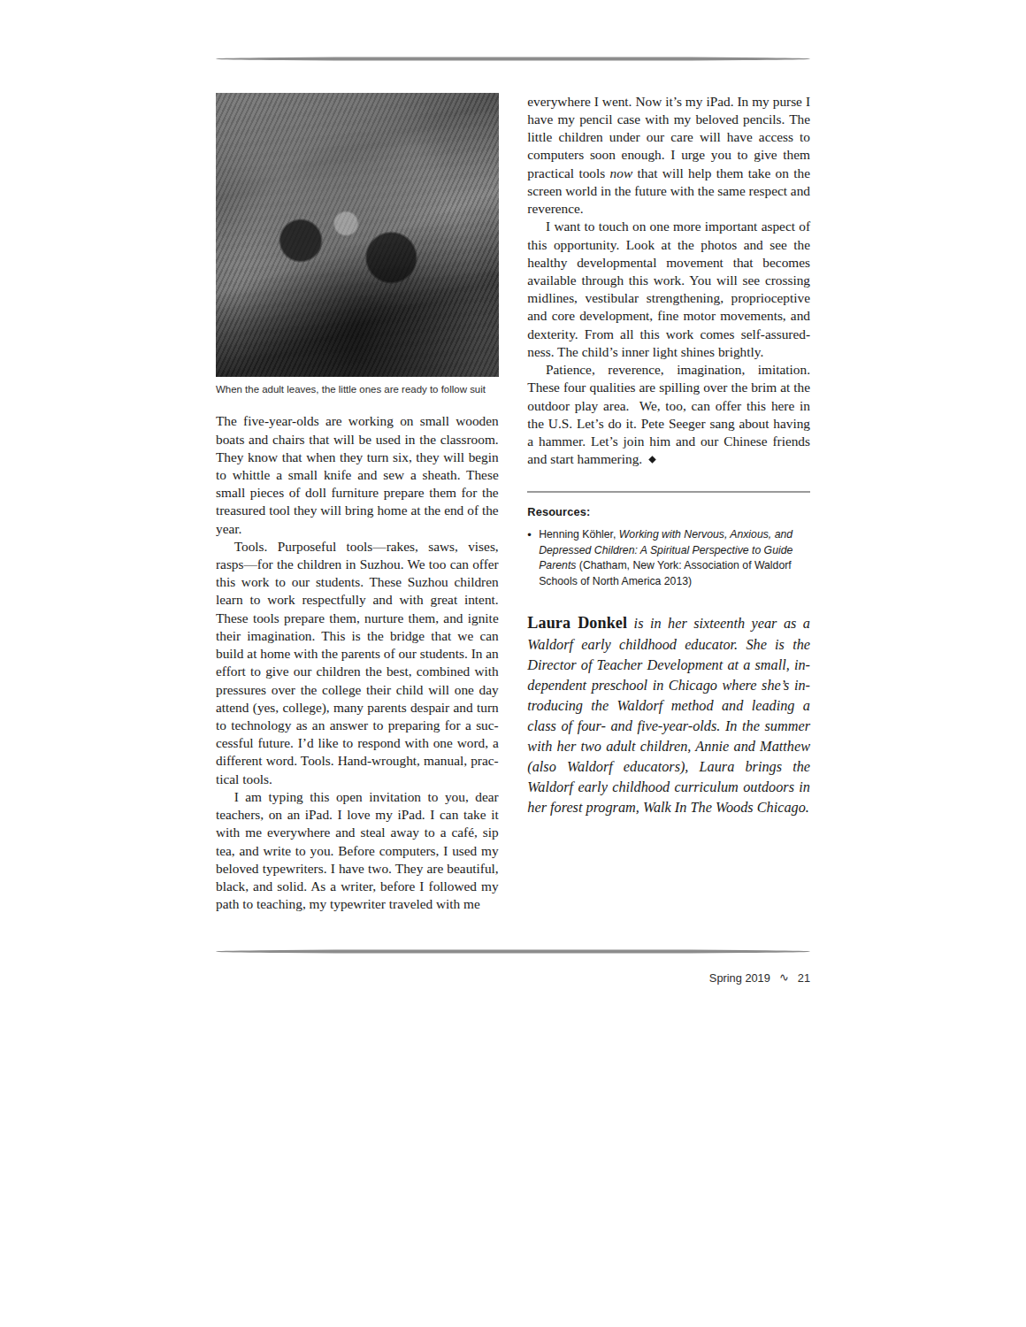When the adult leaves, the little ones are ready to follow suit
The five-year-olds are working on small wooden boats and chairs that will be used in the classroom. They know that when they turn six, they will begin to whittle a small knife and sew a sheath. These small pieces of doll furniture prepare them for the treasured tool they will bring home at the end of the year.
Tools. Purposeful tools—rakes, saws, vises, rasps—for the children in Suzhou. We too can offer this work to our students. These Suzhou children learn to work respectfully and with great intent. These tools prepare them, nurture them, and ignite their imagination. This is the bridge that we can build at home with the parents of our students. In an effort to give our children the best, combined with pressures over the college their child will one day attend (yes, college), many parents despair and turn to technology as an answer to preparing for a successful future. I’d like to respond with one word, a different word. Tools. Hand-wrought, manual, practical tools.
I am typing this open invitation to you, dear teachers, on an iPad. I love my iPad. I can take it with me everywhere and steal away to a café, sip tea, and write to you. Before computers, I used my beloved typewriters. I have two. They are beautiful, black, and solid. As a writer, before I followed my path to teaching, my typewriter traveled with me
everywhere I went. Now it’s my iPad. In my purse I have my pencil case with my beloved pencils. The little children under our care will have access to computers soon enough. I urge you to give them practical tools now that will help them take on the screen world in the future with the same respect and reverence.
I want to touch on one more important aspect of this opportunity. Look at the photos and see the healthy developmental movement that becomes available through this work. You will see crossing midlines, vestibular strengthening, proprioceptive and core development, fine motor movements, and dexterity. From all this work comes self-assuredness. The child’s inner light shines brightly.
Patience, reverence, imagination, imitation. These four qualities are spilling over the brim at the outdoor play area. We, too, can offer this here in the U.S. Let’s do it. Pete Seeger sang about having a hammer. Let’s join him and our Chinese friends and start hammering.
Resources:
Henning Köhler, Working with Nervous, Anxious, and Depressed Children: A Spiritual Perspective to Guide Parents (Chatham, New York: Association of Waldorf Schools of North America 2013)
Laura Donkel is in her sixteenth year as a Waldorf early childhood educator. She is the Director of Teacher Development at a small, independent preschool in Chicago where she’s introducing the Waldorf method and leading a class of four- and five-year-olds. In the summer with her two adult children, Annie and Matthew (also Waldorf educators), Laura brings the Waldorf early childhood curriculum outdoors in her forest program, Walk In The Woods Chicago.
Spring 2019 ∿ 21